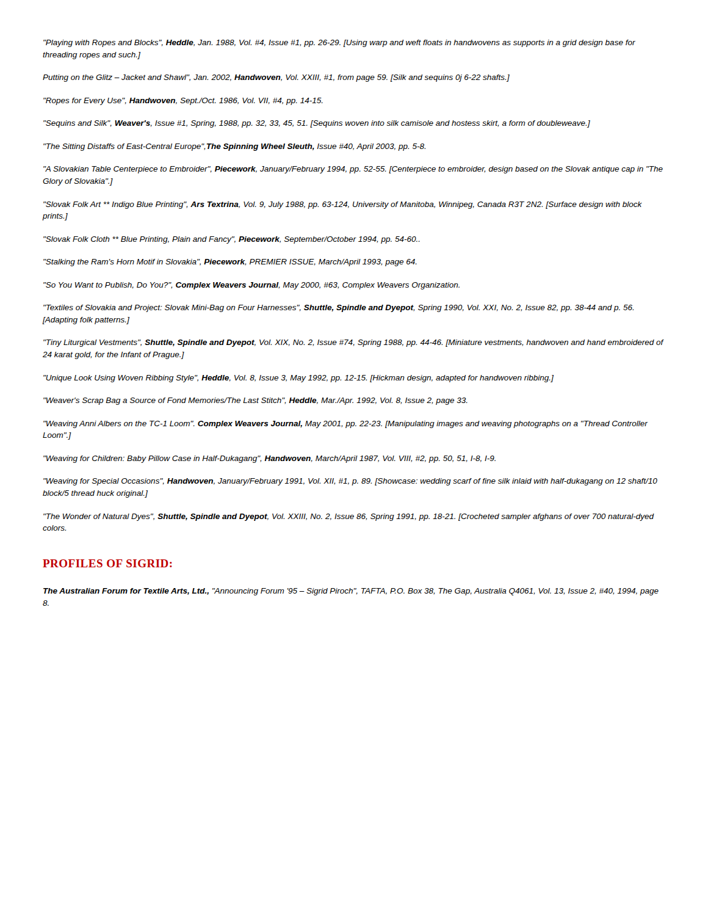"Playing with Ropes and Blocks", Heddle, Jan. 1988, Vol. #4, Issue #1, pp. 26-29. [Using warp and weft floats in handwovens as supports in a grid design base for threading ropes and such.]
Putting on the Glitz – Jacket and Shawl", Jan. 2002, Handwoven, Vol. XXIII, #1, from page 59. [Silk and sequins 0j 6-22 shafts.]
"Ropes for Every Use", Handwoven, Sept./Oct. 1986, Vol. VII, #4, pp. 14-15.
"Sequins and Silk", Weaver's, Issue #1, Spring, 1988, pp. 32, 33, 45, 51. [Sequins woven into silk camisole and hostess skirt, a form of doubleweave.]
"The Sitting Distaffs of East-Central Europe",The Spinning Wheel Sleuth, Issue #40, April 2003, pp. 5-8.
"A Slovakian Table Centerpiece to Embroider", Piecework, January/February 1994, pp. 52-55. [Centerpiece to embroider, design based on the Slovak antique cap in "The Glory of Slovakia".]
"Slovak Folk Art ** Indigo Blue Printing", Ars Textrina, Vol. 9, July 1988, pp. 63-124, University of Manitoba, Winnipeg, Canada R3T 2N2. [Surface design with block prints.]
"Slovak Folk Cloth ** Blue Printing, Plain and Fancy", Piecework, September/October 1994, pp. 54-60..
"Stalking the Ram's Horn Motif in Slovakia", Piecework, PREMIER ISSUE, March/April 1993, page 64.
"So You Want to Publish, Do You?", Complex Weavers Journal, May 2000, #63, Complex Weavers Organization.
"Textiles of Slovakia and Project: Slovak Mini-Bag on Four Harnesses", Shuttle, Spindle and Dyepot, Spring 1990, Vol. XXI, No. 2, Issue 82, pp. 38-44 and p. 56. [Adapting folk patterns.]
"Tiny Liturgical Vestments", Shuttle, Spindle and Dyepot, Vol. XIX, No. 2, Issue #74, Spring 1988, pp. 44-46. [Miniature vestments, handwoven and hand embroidered of 24 karat gold, for the Infant of Prague.]
"Unique Look Using Woven Ribbing Style", Heddle, Vol. 8, Issue 3, May 1992, pp. 12-15. [Hickman design, adapted for handwoven ribbing.]
"Weaver's Scrap Bag a Source of Fond Memories/The Last Stitch", Heddle, Mar./Apr. 1992, Vol. 8, Issue 2, page 33.
"Weaving Anni Albers on the TC-1 Loom". Complex Weavers Journal, May 2001, pp. 22-23. [Manipulating images and weaving photographs on a "Thread Controller Loom".]
"Weaving for Children: Baby Pillow Case in Half-Dukagang", Handwoven, March/April 1987, Vol. VIII, #2, pp. 50, 51, I-8, I-9.
"Weaving for Special Occasions", Handwoven, January/February 1991, Vol. XII, #1, p. 89. [Showcase: wedding scarf of fine silk inlaid with half-dukagang on 12 shaft/10 block/5 thread huck original.]
"The Wonder of Natural Dyes", Shuttle, Spindle and Dyepot, Vol. XXIII, No. 2, Issue 86, Spring 1991, pp. 18-21. [Crocheted sampler afghans of over 700 natural-dyed colors.
PROFILES OF SIGRID:
The Australian Forum for Textile Arts, Ltd., "Announcing Forum '95 – Sigrid Piroch", TAFTA, P.O. Box 38, The Gap, Australia Q4061, Vol. 13, Issue 2, #40, 1994, page 8.